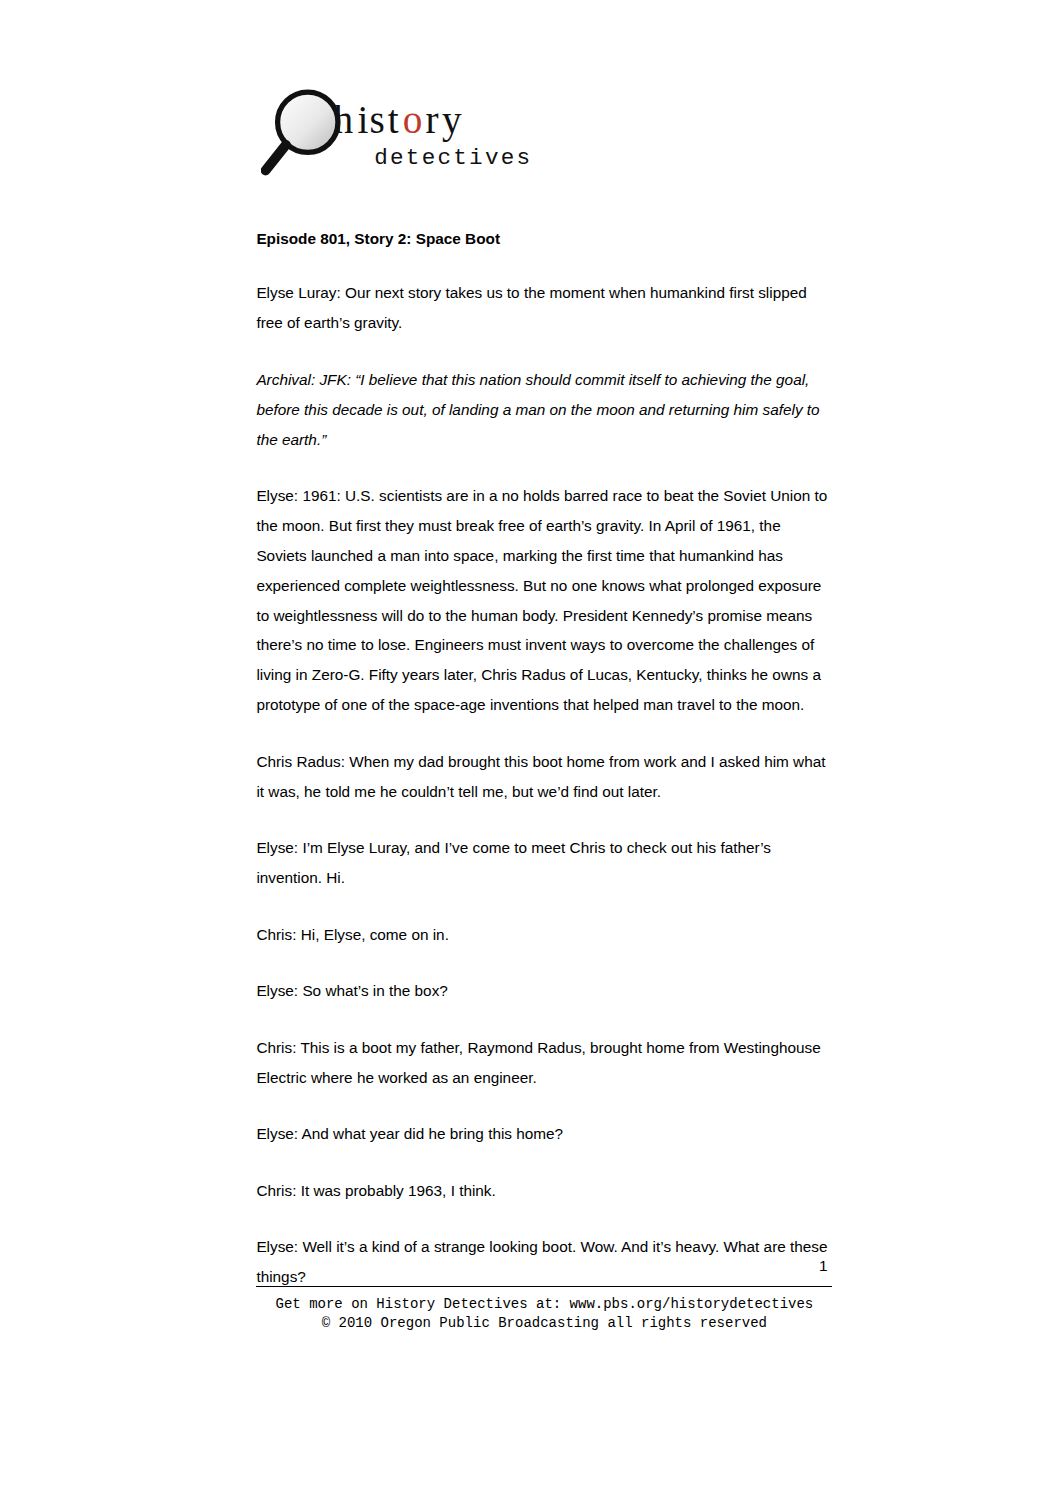h i s t o r y detectives
Episode 801, Story 2: Space Boot
Elyse Luray: Our next story takes us to the moment when humankind first slipped free of earth’s gravity.
Archival: JFK: “I believe that this nation should commit itself to achieving the goal, before this decade is out, of landing a man on the moon and returning him safely to the earth.”
Elyse: 1961: U.S. scientists are in a no holds barred race to beat the Soviet Union to the moon. But first they must break free of earth’s gravity. In April of 1961, the Soviets launched a man into space, marking the first time that humankind has experienced complete weightlessness. But no one knows what prolonged exposure to weightlessness will do to the human body. President Kennedy’s promise means there’s no time to lose. Engineers must invent ways to overcome the challenges of living in Zero-G. Fifty years later, Chris Radus of Lucas, Kentucky, thinks he owns a prototype of one of the space-age inventions that helped man travel to the moon.
Chris Radus: When my dad brought this boot home from work and I asked him what it was, he told me he couldn’t tell me, but we’d find out later.
Elyse: I’m Elyse Luray, and I’ve come to meet Chris to check out his father’s invention. Hi.
Chris: Hi, Elyse, come on in.
Elyse: So what’s in the box?
Chris: This is a boot my father, Raymond Radus, brought home from Westinghouse Electric where he worked as an engineer.
Elyse: And what year did he bring this home?
Chris: It was probably 1963, I think.
Elyse: Well it’s a kind of a strange looking boot. Wow. And it’s heavy. What are these things?
1
Get more on History Detectives at: www.pbs.org/historydetectives
© 2010 Oregon Public Broadcasting all rights reserved